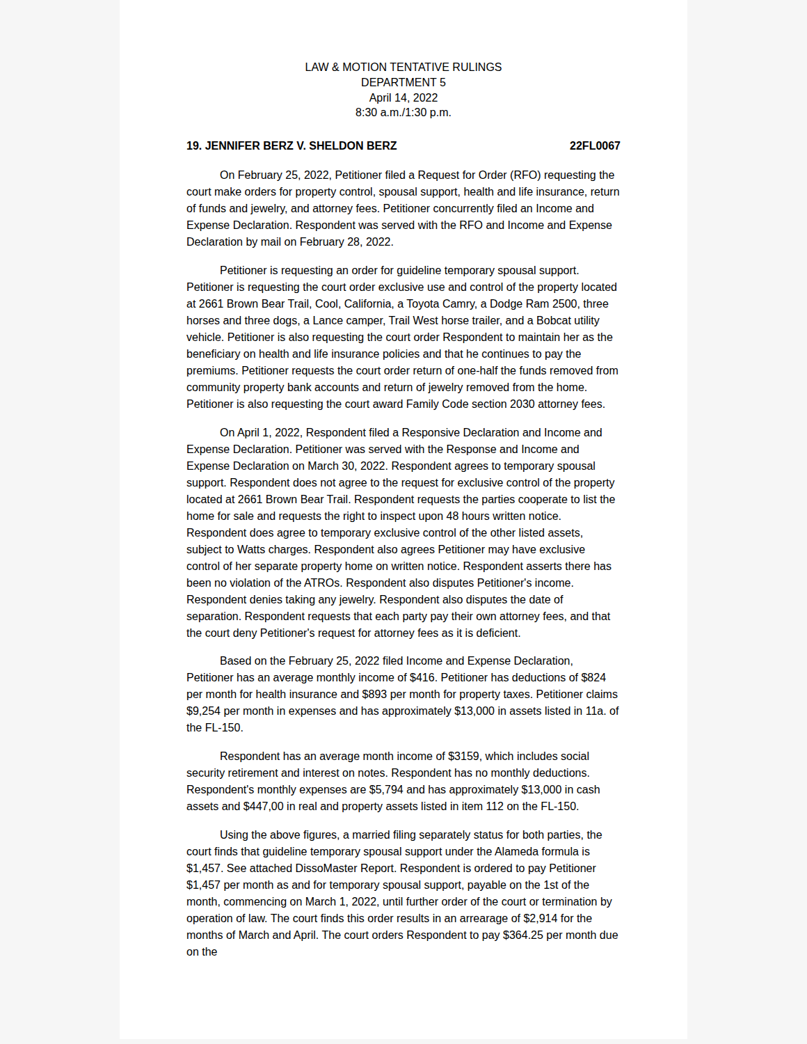LAW & MOTION TENTATIVE RULINGS
DEPARTMENT 5
April 14, 2022
8:30 a.m./1:30 p.m.
19. Jennifer Berz v. Sheldon Berz 22FL0067
On February 25, 2022, Petitioner filed a Request for Order (RFO) requesting the court make orders for property control, spousal support, health and life insurance, return of funds and jewelry, and attorney fees. Petitioner concurrently filed an Income and Expense Declaration. Respondent was served with the RFO and Income and Expense Declaration by mail on February 28, 2022.
Petitioner is requesting an order for guideline temporary spousal support. Petitioner is requesting the court order exclusive use and control of the property located at 2661 Brown Bear Trail, Cool, California, a Toyota Camry, a Dodge Ram 2500, three horses and three dogs, a Lance camper, Trail West horse trailer, and a Bobcat utility vehicle. Petitioner is also requesting the court order Respondent to maintain her as the beneficiary on health and life insurance policies and that he continues to pay the premiums. Petitioner requests the court order return of one-half the funds removed from community property bank accounts and return of jewelry removed from the home. Petitioner is also requesting the court award Family Code section 2030 attorney fees.
On April 1, 2022, Respondent filed a Responsive Declaration and Income and Expense Declaration. Petitioner was served with the Response and Income and Expense Declaration on March 30, 2022. Respondent agrees to temporary spousal support. Respondent does not agree to the request for exclusive control of the property located at 2661 Brown Bear Trail. Respondent requests the parties cooperate to list the home for sale and requests the right to inspect upon 48 hours written notice. Respondent does agree to temporary exclusive control of the other listed assets, subject to Watts charges. Respondent also agrees Petitioner may have exclusive control of her separate property home on written notice. Respondent asserts there has been no violation of the ATROs. Respondent also disputes Petitioner's income. Respondent denies taking any jewelry. Respondent also disputes the date of separation. Respondent requests that each party pay their own attorney fees, and that the court deny Petitioner's request for attorney fees as it is deficient.
Based on the February 25, 2022 filed Income and Expense Declaration, Petitioner has an average monthly income of $416. Petitioner has deductions of $824 per month for health insurance and $893 per month for property taxes. Petitioner claims $9,254 per month in expenses and has approximately $13,000 in assets listed in 11a. of the FL-150.
Respondent has an average month income of $3159, which includes social security retirement and interest on notes. Respondent has no monthly deductions. Respondent's monthly expenses are $5,794 and has approximately $13,000 in cash assets and $447,00 in real and property assets listed in item 112 on the FL-150.
Using the above figures, a married filing separately status for both parties, the court finds that guideline temporary spousal support under the Alameda formula is $1,457. See attached DissoMaster Report. Respondent is ordered to pay Petitioner $1,457 per month as and for temporary spousal support, payable on the 1st of the month, commencing on March 1, 2022, until further order of the court or termination by operation of law. The court finds this order results in an arrearage of $2,914 for the months of March and April. The court orders Respondent to pay $364.25 per month due on the